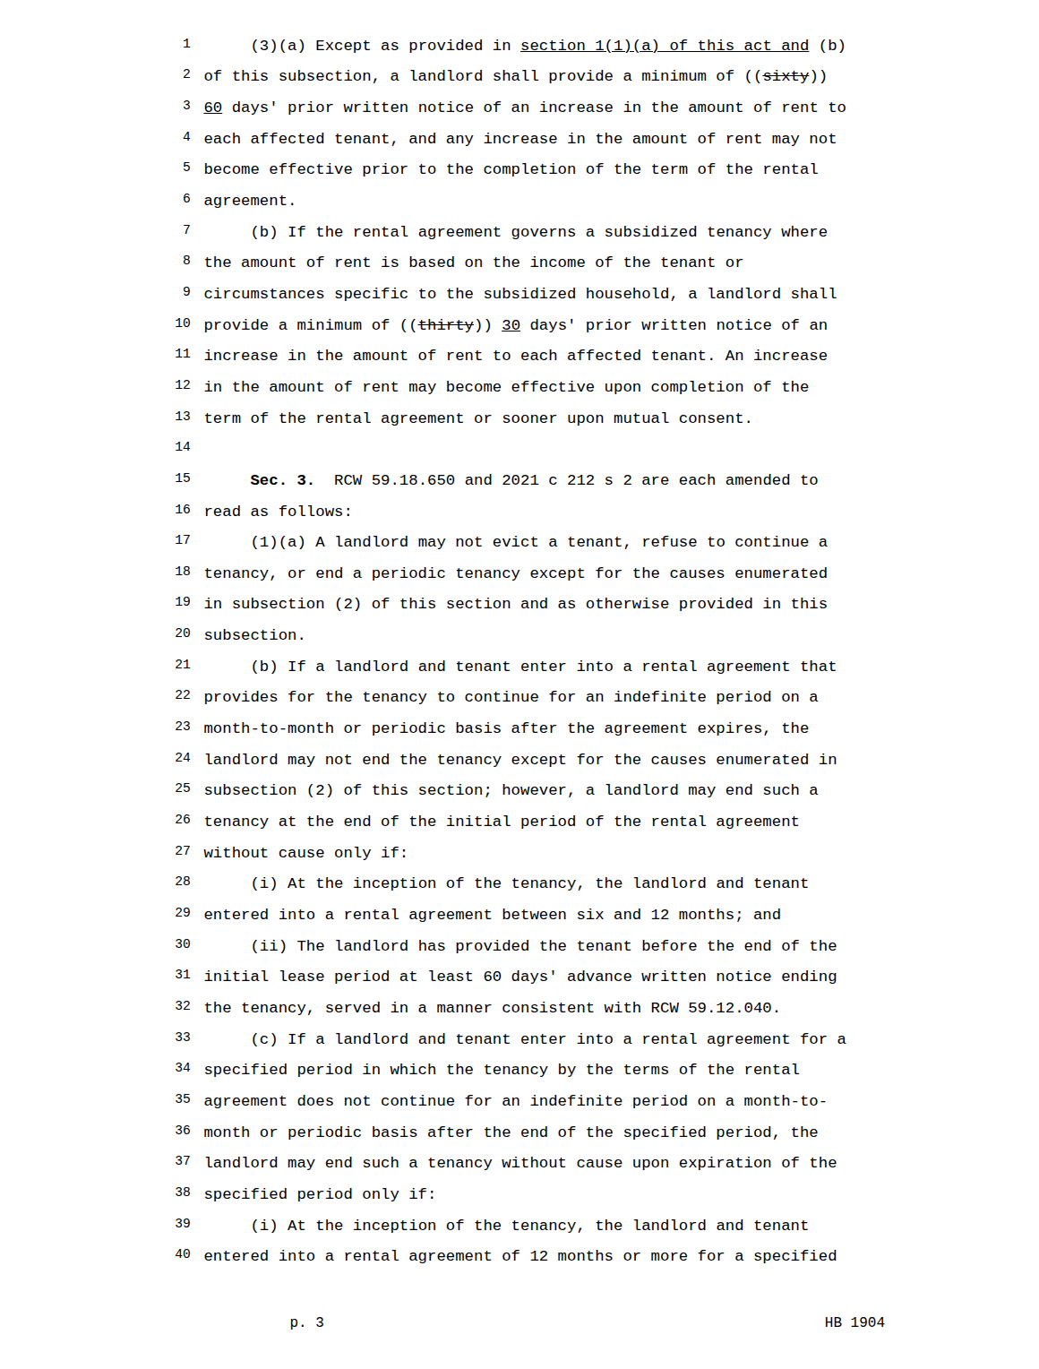(3)(a) Except as provided in section 1(1)(a) of this act and (b)
of this subsection, a landlord shall provide a minimum of ((sixty))
60 days' prior written notice of an increase in the amount of rent to
each affected tenant, and any increase in the amount of rent may not
become effective prior to the completion of the term of the rental
agreement.
(b) If the rental agreement governs a subsidized tenancy where
the amount of rent is based on the income of the tenant or
circumstances specific to the subsidized household, a landlord shall
provide a minimum of ((thirty)) 30 days' prior written notice of an
increase in the amount of rent to each affected tenant. An increase
in the amount of rent may become effective upon completion of the
term of the rental agreement or sooner upon mutual consent.
Sec. 3. RCW 59.18.650 and 2021 c 212 s 2 are each amended to
read as follows:
(1)(a) A landlord may not evict a tenant, refuse to continue a
tenancy, or end a periodic tenancy except for the causes enumerated
in subsection (2) of this section and as otherwise provided in this
subsection.
(b) If a landlord and tenant enter into a rental agreement that
provides for the tenancy to continue for an indefinite period on a
month-to-month or periodic basis after the agreement expires, the
landlord may not end the tenancy except for the causes enumerated in
subsection (2) of this section; however, a landlord may end such a
tenancy at the end of the initial period of the rental agreement
without cause only if:
(i) At the inception of the tenancy, the landlord and tenant
entered into a rental agreement between six and 12 months; and
(ii) The landlord has provided the tenant before the end of the
initial lease period at least 60 days' advance written notice ending
the tenancy, served in a manner consistent with RCW 59.12.040.
(c) If a landlord and tenant enter into a rental agreement for a
specified period in which the tenancy by the terms of the rental
agreement does not continue for an indefinite period on a month-to-
month or periodic basis after the end of the specified period, the
landlord may end such a tenancy without cause upon expiration of the
specified period only if:
(i) At the inception of the tenancy, the landlord and tenant
entered into a rental agreement of 12 months or more for a specified
p. 3 HB 1904